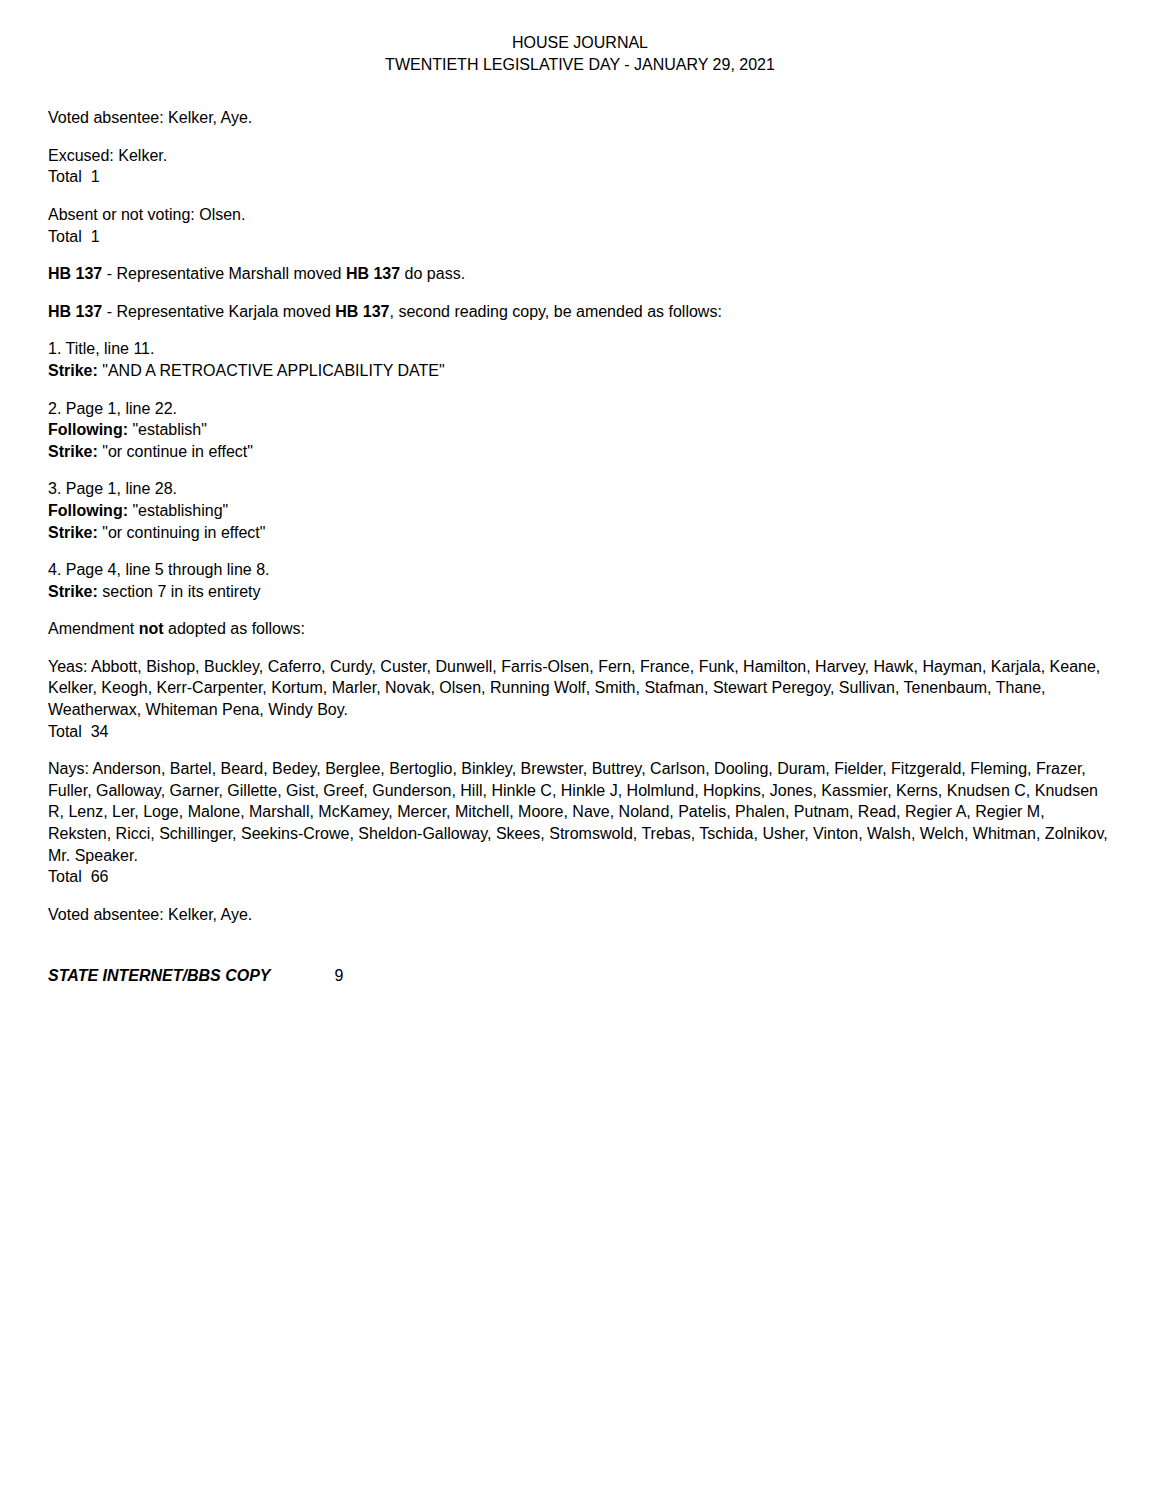HOUSE JOURNAL TWENTIETH LEGISLATIVE DAY - JANUARY 29, 2021
Voted absentee: Kelker, Aye.
Excused: Kelker.
Total 1
Absent or not voting: Olsen.
Total 1
HB 137 - Representative Marshall moved HB 137 do pass.
HB 137 - Representative Karjala moved HB 137, second reading copy, be amended as follows:
1. Title, line 11.
Strike: "AND A RETROACTIVE APPLICABILITY DATE"
2. Page 1, line 22.
Following: "establish"
Strike: "or continue in effect"
3. Page 1, line 28.
Following: "establishing"
Strike: "or continuing in effect"
4. Page 4, line 5 through line 8.
Strike: section 7 in its entirety
Amendment not adopted as follows:
Yeas: Abbott, Bishop, Buckley, Caferro, Curdy, Custer, Dunwell, Farris-Olsen, Fern, France, Funk, Hamilton, Harvey, Hawk, Hayman, Karjala, Keane, Kelker, Keogh, Kerr-Carpenter, Kortum, Marler, Novak, Olsen, Running Wolf, Smith, Stafman, Stewart Peregoy, Sullivan, Tenenbaum, Thane, Weatherwax, Whiteman Pena, Windy Boy.
Total 34
Nays: Anderson, Bartel, Beard, Bedey, Berglee, Bertoglio, Binkley, Brewster, Buttrey, Carlson, Dooling, Duram, Fielder, Fitzgerald, Fleming, Frazer, Fuller, Galloway, Garner, Gillette, Gist, Greef, Gunderson, Hill, Hinkle C, Hinkle J, Holmlund, Hopkins, Jones, Kassmier, Kerns, Knudsen C, Knudsen R, Lenz, Ler, Loge, Malone, Marshall, McKamey, Mercer, Mitchell, Moore, Nave, Noland, Patelis, Phalen, Putnam, Read, Regier A, Regier M, Reksten, Ricci, Schillinger, Seekins-Crowe, Sheldon-Galloway, Skees, Stromswold, Trebas, Tschida, Usher, Vinton, Walsh, Welch, Whitman, Zolnikov, Mr. Speaker.
Total 66
Voted absentee: Kelker, Aye.
STATE INTERNET/BBS COPY 9